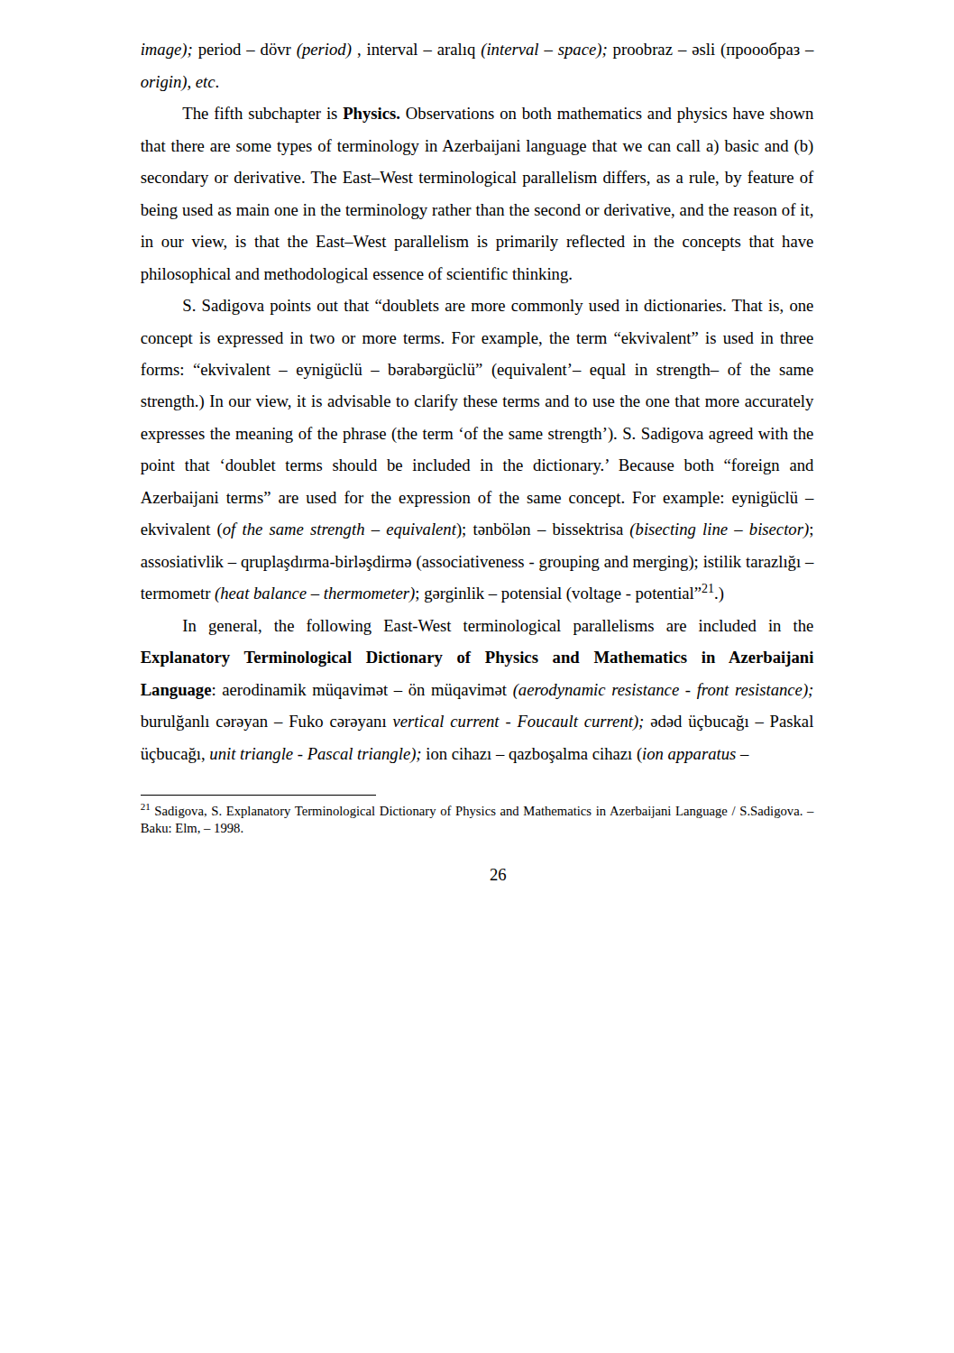image); period – dövr (period) , interval – aralıq (interval – space); proobraz – əsli (прооoбраз – origin), etc.
The fifth subchapter is Physics. Observations on both mathematics and physics have shown that there are some types of terminology in Azerbaijani language that we can call a) basic and (b) secondary or derivative. The East–West terminological parallelism differs, as a rule, by feature of being used as main one in the terminology rather than the second or derivative, and the reason of it, in our view, is that the East–West parallelism is primarily reflected in the concepts that have philosophical and methodological essence of scientific thinking.
S. Sadigova points out that “doublets are more commonly used in dictionaries. That is, one concept is expressed in two or more terms. For example, the term “ekvivalent” is used in three forms: “ekvivalent – eynigüclü – bərabərgüclü” (equivalent’– equal in strength– of the same strength.) In our view, it is advisable to clarify these terms and to use the one that more accurately expresses the meaning of the phrase (the term ‘of the same strength’). S. Sadigova agreed with the point that ‘doublet terms should be included in the dictionary.’ Because both “foreign and Azerbaijani terms” are used for the expression of the same concept. For example: eynigüclü – ekvivalent (of the same strength – equivalent); tənbölən – bissektrisa (bisecting line – bisector); assosiativlik – qruplaşdırma-birləşdirmə (associativeness - grouping and merging); istilik tarazlığı – termometr (heat balance – thermometer); gərginlik – potensial (voltage - potential”21.)
In general, the following East-West terminological parallelisms are included in the Explanatory Terminological Dictionary of Physics and Mathematics in Azerbaijani Language: aerodinamik müqavimət – ön müqavimət (aerodynamic resistance - front resistance); burulğanlı cərəyan – Fuko cərəyanı vertical current - Foucault current); ədəd üçbucağı – Paskal üçbucağı, unit triangle - Pascal triangle); ion cihazı – qazboşalma cihazı (ion apparatus –
21 Sadigova, S. Explanatory Terminological Dictionary of Physics and Mathematics in Azerbaijani Language / S.Sadigova. – Baku: Elm, – 1998.
26